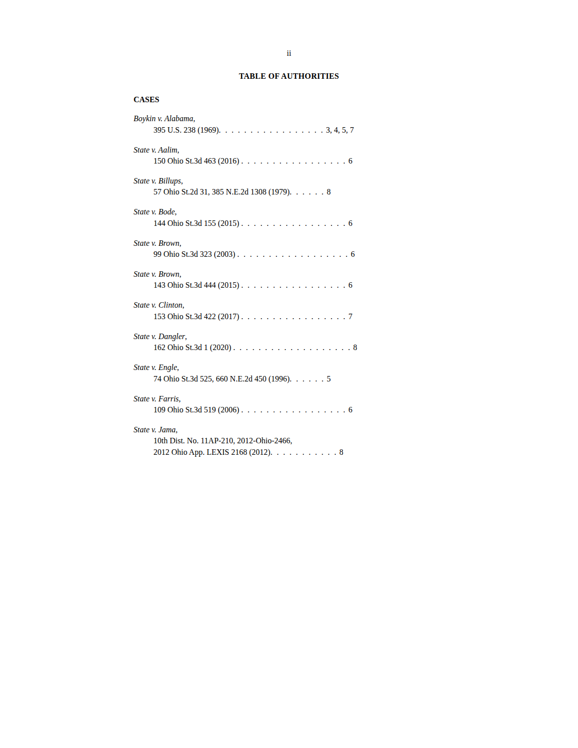ii
TABLE OF AUTHORITIES
CASES
Boykin v. Alabama, 395 U.S. 238 (1969). . . . . . . . . . . . . . . . . 3, 4, 5, 7
State v. Aalim, 150 Ohio St.3d 463 (2016) . . . . . . . . . . . . . . . . . 6
State v. Billups, 57 Ohio St.2d 31, 385 N.E.2d 1308 (1979). . . . . . 8
State v. Bode, 144 Ohio St.3d 155 (2015) . . . . . . . . . . . . . . . . . 6
State v. Brown, 99 Ohio St.3d 323 (2003) . . . . . . . . . . . . . . . . . . 6
State v. Brown, 143 Ohio St.3d 444 (2015) . . . . . . . . . . . . . . . . . 6
State v. Clinton, 153 Ohio St.3d 422 (2017) . . . . . . . . . . . . . . . . . 7
State v. Dangler, 162 Ohio St.3d 1 (2020) . . . . . . . . . . . . . . . . . . . 8
State v. Engle, 74 Ohio St.3d 525, 660 N.E.2d 450 (1996). . . . . . 5
State v. Farris, 109 Ohio St.3d 519 (2006) . . . . . . . . . . . . . . . . . 6
State v. Jama, 10th Dist. No. 11AP-210, 2012-Ohio-2466,
2012 Ohio App. LEXIS 2168 (2012). . . . . . . . . . . 8